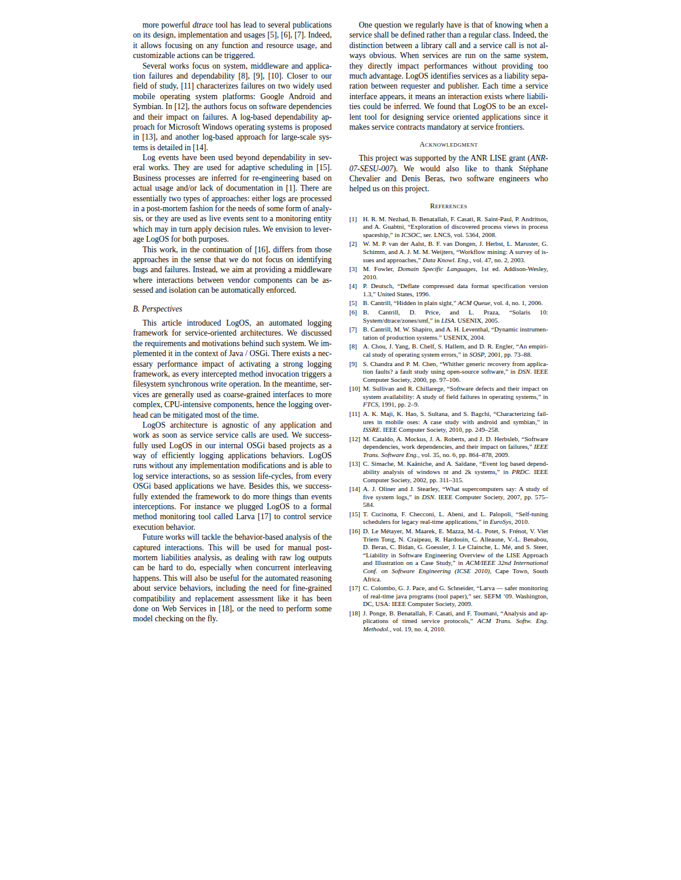more powerful dtrace tool has lead to several publications on its design, implementation and usages [5], [6], [7]. Indeed, it allows focusing on any function and resource usage, and customizable actions can be triggered.
Several works focus on system, middleware and application failures and dependability [8], [9], [10]. Closer to our field of study, [11] characterizes failures on two widely used mobile operating system platforms: Google Android and Symbian. In [12], the authors focus on software dependencies and their impact on failures. A log-based dependability approach for Microsoft Windows operating systems is proposed in [13], and another log-based approach for large-scale systems is detailed in [14].
Log events have been used beyond dependability in several works. They are used for adaptive scheduling in [15]. Business processes are inferred for re-engineering based on actual usage and/or lack of documentation in [1]. There are essentially two types of approaches: either logs are processed in a post-mortem fashion for the needs of some form of analysis, or they are used as live events sent to a monitoring entity which may in turn apply decision rules. We envision to leverage LogOS for both purposes.
This work, in the continuation of [16], differs from those approaches in the sense that we do not focus on identifying bugs and failures. Instead, we aim at providing a middleware where interactions between vendor components can be assessed and isolation can be automatically enforced.
B. Perspectives
This article introduced LogOS, an automated logging framework for service-oriented architectures. We discussed the requirements and motivations behind such system. We implemented it in the context of Java / OSGi. There exists a necessary performance impact of activating a strong logging framework, as every intercepted method invocation triggers a filesystem synchronous write operation. In the meantime, services are generally used as coarse-grained interfaces to more complex, CPU-intensive components, hence the logging overhead can be mitigated most of the time.
LogOS architecture is agnostic of any application and work as soon as service service calls are used. We successfully used LogOS in our internal OSGi based projects as a way of efficiently logging applications behaviors. LogOS runs without any implementation modifications and is able to log service interactions, so as session life-cycles, from every OSGi based applications we have. Besides this, we successfully extended the framework to do more things than events interceptions. For instance we plugged LogOS to a formal method monitoring tool called Larva [17] to control service execution behavior.
Future works will tackle the behavior-based analysis of the captured interactions. This will be used for manual post-mortem liabilities analysis, as dealing with raw log outputs can be hard to do, especially when concurrent interleaving happens. This will also be useful for the automated reasoning about service behaviors, including the need for fine-grained compatibility and replacement assessment like it has been done on Web Services in [18], or the need to perform some model checking on the fly.
One question we regularly have is that of knowing when a service shall be defined rather than a regular class. Indeed, the distinction between a library call and a service call is not always obvious. When services are run on the same system, they directly impact performances without providing too much advantage. LogOS identifies services as a liability separation between requester and publisher. Each time a service interface appears, it means an interaction exists where liabilities could be inferred. We found that LogOS to be an excellent tool for designing service oriented applications since it makes service contracts mandatory at service frontiers.
Acknowledgment
This project was supported by the ANR LISE grant (ANR-07-SESU-007). We would also like to thank Stéphane Chevalier and Denis Beras, two software engineers who helped us on this project.
References
[1] H. R. M. Nezhad, B. Benatallah, F. Casati, R. Saint-Paul, P. Andritsos, and A. Guabtni, “Exploration of discovered process views in process spaceship,” in ICSOC, ser. LNCS, vol. 5364, 2008.
[2] W. M. P. van der Aalst, B. F. van Dongen, J. Herbst, L. Maruster, G. Schimm, and A. J. M. M. Weijters, “Workflow mining: A survey of issues and approaches,” Data Knowl. Eng., vol. 47, no. 2, 2003.
[3] M. Fowler, Domain Specific Languages, 1st ed. Addison-Wesley, 2010.
[4] P. Deutsch, “Deflate compressed data format specification version 1.3,” United States, 1996.
[5] B. Cantrill, “Hidden in plain sight,” ACM Queue, vol. 4, no. 1, 2006.
[6] B. Cantrill, D. Price, and L. Praza, “Solaris 10: System/dtrace/zones/smf,” in LISA. USENIX, 2005.
[7] B. Cantrill, M. W. Shapiro, and A. H. Leventhal, “Dynamic instrumentation of production systems.” USENIX, 2004.
[8] A. Chou, J. Yang, B. Chelf, S. Hallem, and D. R. Engler, “An empirical study of operating system errors,” in SOSP, 2001, pp. 73–88.
[9] S. Chandra and P. M. Chen, “Whither generic recovery from application faults? a fault study using open-source software,” in DSN. IEEE Computer Society, 2000, pp. 97–106.
[10] M. Sullivan and R. Chillarege, “Software defects and their impact on system availability: A study of field failures in operating systems,” in FTCS, 1991, pp. 2–9.
[11] A. K. Maji, K. Hao, S. Sultana, and S. Bagchi, “Characterizing failures in mobile oses: A case study with android and symbian,” in ISSRE. IEEE Computer Society, 2010, pp. 249–258.
[12] M. Cataldo, A. Mockus, J. A. Roberts, and J. D. Herbsleb, “Software dependencies, work dependencies, and their impact on failures,” IEEE Trans. Software Eng., vol. 35, no. 6, pp. 864–878, 2009.
[13] C. Simache, M. Kaâniche, and A. Saïdane, “Event log based dependability analysis of windows nt and 2k systems,” in PRDC. IEEE Computer Society, 2002, pp. 311–315.
[14] A. J. Oliner and J. Stearley, “What supercomputers say: A study of five system logs,” in DSN. IEEE Computer Society, 2007, pp. 575–584.
[15] T. Cucinotta, F. Checconi, L. Abeni, and L. Palopoli, “Self-tuning schedulers for legacy real-time applications,” in EuroSys, 2010.
[16] D. Le Métayer, M. Maarek, E. Mazza, M.-L. Potet, S. Frénot, V. Viet Triem Tong, N. Craipeau, R. Hardouin, C. Alleaune, V.-L. Benabou, D. Beras, C. Bidan, G. Goessler, J. Le Clainche, L. Mé, and S. Steer, “Liability in Software Engineering Overview of the LISE Approach and Illustration on a Case Study,” in ACM/IEEE 32nd International Conf. on Software Engineering (ICSE 2010), Cape Town, South Africa.
[17] C. Colombo, G. J. Pace, and G. Schneider, “Larva — safer monitoring of real-time java programs (tool paper),” ser. SEFM ’09. Washington, DC, USA: IEEE Computer Society, 2009.
[18] J. Ponge, B. Benatallah, F. Casati, and F. Toumani, “Analysis and applications of timed service protocols,” ACM Trans. Softw. Eng. Methodol., vol. 19, no. 4, 2010.